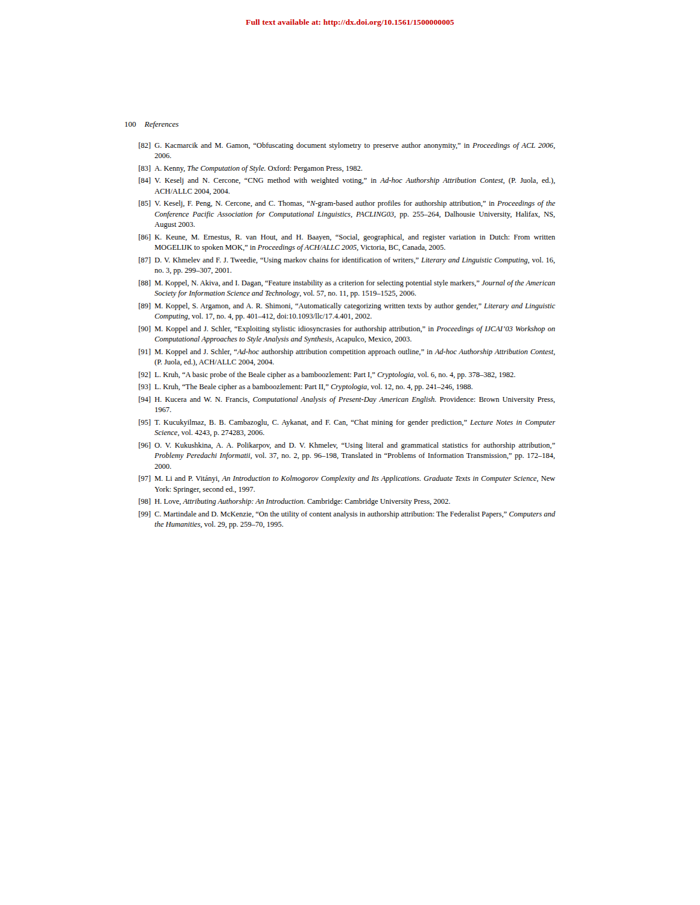Full text available at: http://dx.doi.org/10.1561/1500000005
100 References
[82] G. Kacmarcik and M. Gamon, “Obfuscating document stylometry to preserve author anonymity,” in Proceedings of ACL 2006, 2006.
[83] A. Kenny, The Computation of Style. Oxford: Pergamon Press, 1982.
[84] V. Keselj and N. Cercone, “CNG method with weighted voting,” in Ad-hoc Authorship Attribution Contest, (P. Juola, ed.), ACH/ALLC 2004, 2004.
[85] V. Keselj, F. Peng, N. Cercone, and C. Thomas, “N-gram-based author profiles for authorship attribution,” in Proceedings of the Conference Pacific Association for Computational Linguistics, PACLING03, pp. 255–264, Dalhousie University, Halifax, NS, August 2003.
[86] K. Keune, M. Ernestus, R. van Hout, and H. Baayen, “Social, geographical, and register variation in Dutch: From written MOGELIJK to spoken MOK,” in Proceedings of ACH/ALLC 2005, Victoria, BC, Canada, 2005.
[87] D. V. Khmelev and F. J. Tweedie, “Using markov chains for identification of writers,” Literary and Linguistic Computing, vol. 16, no. 3, pp. 299–307, 2001.
[88] M. Koppel, N. Akiva, and I. Dagan, “Feature instability as a criterion for selecting potential style markers,” Journal of the American Society for Information Science and Technology, vol. 57, no. 11, pp. 1519–1525, 2006.
[89] M. Koppel, S. Argamon, and A. R. Shimoni, “Automatically categorizing written texts by author gender,” Literary and Linguistic Computing, vol. 17, no. 4, pp. 401–412, doi:10.1093/llc/17.4.401, 2002.
[90] M. Koppel and J. Schler, “Exploiting stylistic idiosyncrasies for authorship attribution,” in Proceedings of IJCAI’03 Workshop on Computational Approaches to Style Analysis and Synthesis, Acapulco, Mexico, 2003.
[91] M. Koppel and J. Schler, “Ad-hoc authorship attribution competition approach outline,” in Ad-hoc Authorship Attribution Contest, (P. Juola, ed.), ACH/ALLC 2004, 2004.
[92] L. Kruh, “A basic probe of the Beale cipher as a bamboozlement: Part I,” Cryptologia, vol. 6, no. 4, pp. 378–382, 1982.
[93] L. Kruh, “The Beale cipher as a bamboozlement: Part II,” Cryptologia, vol. 12, no. 4, pp. 241–246, 1988.
[94] H. Kucera and W. N. Francis, Computational Analysis of Present-Day American English. Providence: Brown University Press, 1967.
[95] T. Kucukyilmaz, B. B. Cambazoglu, C. Aykanat, and F. Can, “Chat mining for gender prediction,” Lecture Notes in Computer Science, vol. 4243, p. 274283, 2006.
[96] O. V. Kukushkina, A. A. Polikarpov, and D. V. Khmelev, “Using literal and grammatical statistics for authorship attribution,” Problemy Peredachi Informatii, vol. 37, no. 2, pp. 96–198, Translated in “Problems of Information Transmission,” pp. 172–184, 2000.
[97] M. Li and P. Vitányi, An Introduction to Kolmogorov Complexity and Its Applications. Graduate Texts in Computer Science, New York: Springer, second ed., 1997.
[98] H. Love, Attributing Authorship: An Introduction. Cambridge: Cambridge University Press, 2002.
[99] C. Martindale and D. McKenzie, “On the utility of content analysis in authorship attribution: The Federalist Papers,” Computers and the Humanities, vol. 29, pp. 259–70, 1995.